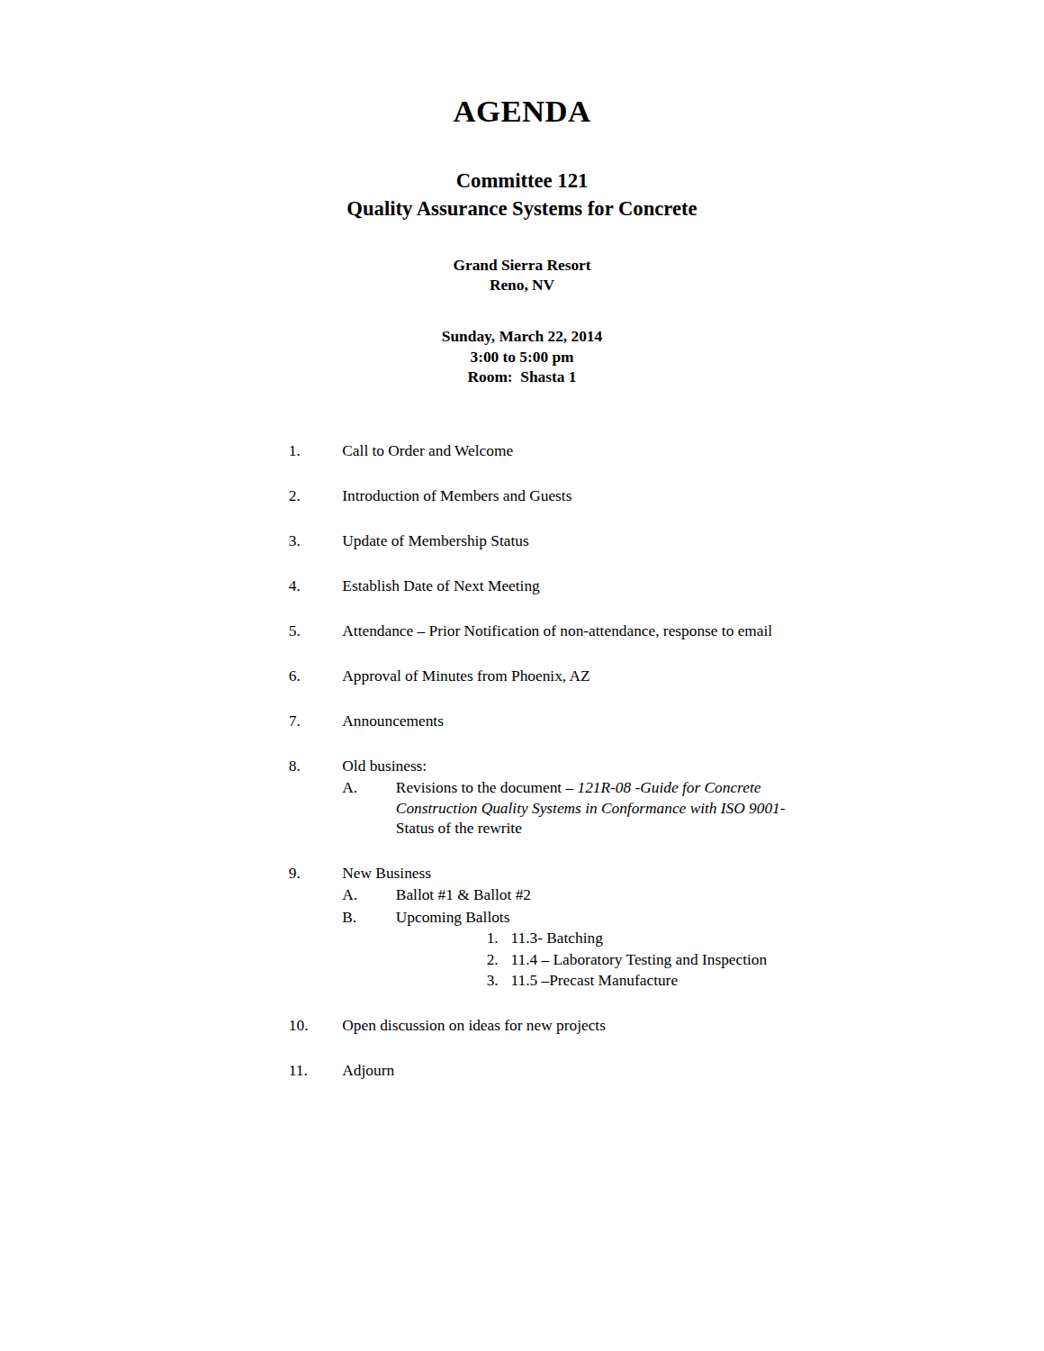AGENDA
Committee 121
Quality Assurance Systems for Concrete
Grand Sierra Resort
Reno, NV
Sunday, March 22, 2014
3:00 to 5:00 pm
Room: Shasta 1
1. Call to Order and Welcome
2. Introduction of Members and Guests
3. Update of Membership Status
4. Establish Date of Next Meeting
5. Attendance – Prior Notification of non-attendance, response to email
6. Approval of Minutes from Phoenix, AZ
7. Announcements
8. Old business:
A. Revisions to the document – 121R-08 -Guide for Concrete Construction Quality Systems in Conformance with ISO 9001- Status of the rewrite
9. New Business
A. Ballot #1 & Ballot #2
B. Upcoming Ballots
1. 11.3- Batching
2. 11.4 – Laboratory Testing and Inspection
3. 11.5 –Precast Manufacture
10. Open discussion on ideas for new projects
11. Adjourn